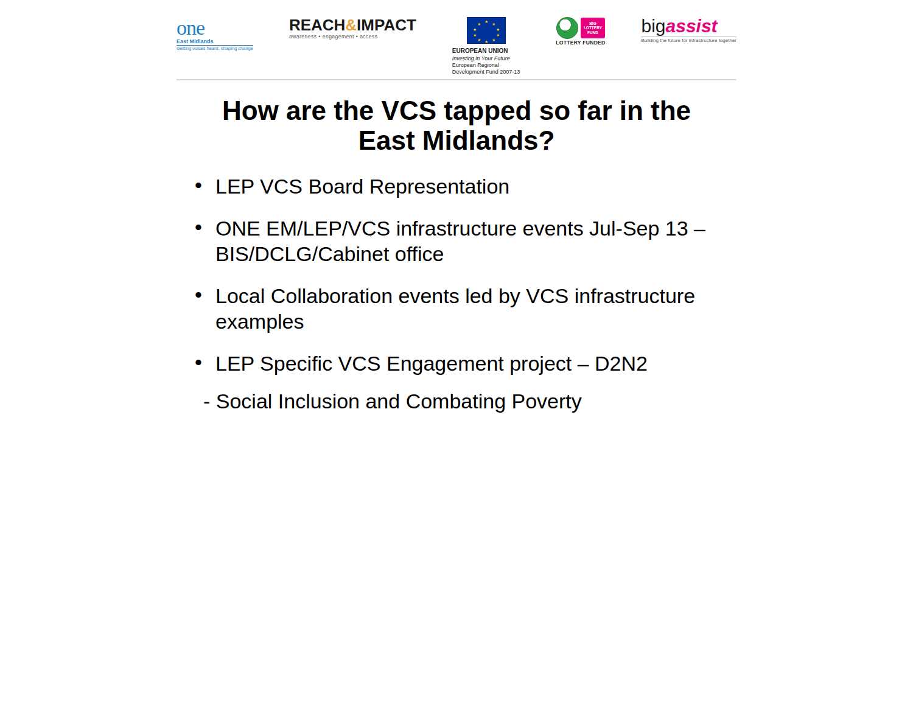one
East Midlands
Getting voices heard, shaping change
REACH&IMPACT
awareness • engagement • access
★ ★ ★ ★ ★ ★ ★ ★ ★ ★
EUROPEAN UNION
Investing in Your Future
European Regional
Development Fund 2007-13
BIG
LOTTERY
FUND
LOTTERY FUNDED
big assist
Building the future for infrastructure together
How are the VCS tapped so far in the
East Midlands?
LEP VCS Board Representation
ONE EM/LEP/VCS infrastructure events Jul-Sep 13 – BIS/DCLG/Cabinet office
Local Collaboration events led by VCS infrastructure examples
LEP Specific VCS Engagement project – D2N2
- Social Inclusion and Combating Poverty